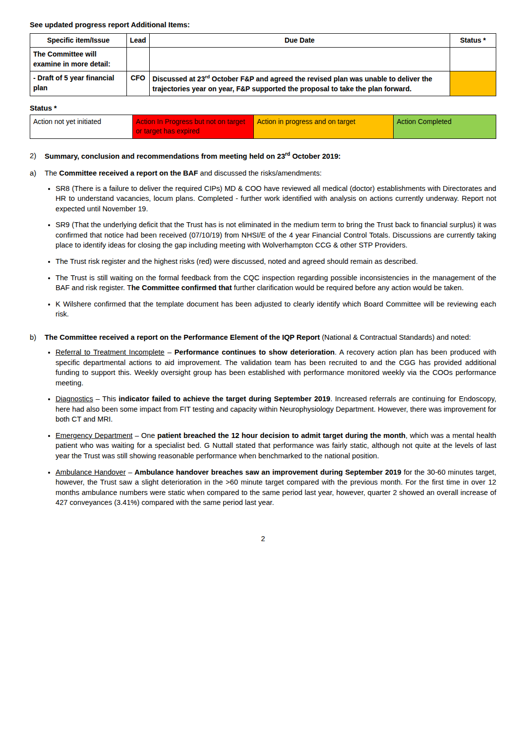See updated progress report Additional Items:
| Specific item/Issue | Lead | Due Date | Status * |
| --- | --- | --- | --- |
| The Committee will examine in more detail: | | | |
| - Draft of 5 year financial plan | CFO | Discussed at 23 rd October F&P and agreed the revised plan was unable to deliver the trajectories year on year, F&P supported the proposal to take the plan forward. | |
Status *
| Action not yet initiated | Action In Progress but not on target or target has expired | Action in progress and on target | Action Completed |
2)
Summary, conclusion and recommendations from meeting held on 23rd October 2019:
a)
The Committee received a report on the BAF and discussed the risks/amendments:
SR8 (There is a failure to deliver the required CIPs) MD & COO have reviewed all medical (doctor) establishments with Directorates and HR to understand vacancies, locum plans. Completed - further work identified with analysis on actions currently underway. Report not expected until November 19.
SR9 (That the underlying deficit that the Trust has is not eliminated in the medium term to bring the Trust back to financial surplus) it was confirmed that notice had been received (07/10/19) from NHSI/E of the 4 year Financial Control Totals. Discussions are currently taking place to identify ideas for closing the gap including meeting with Wolverhampton CCG & other STP Providers.
The Trust risk register and the highest risks (red) were discussed, noted and agreed should remain as described.
The Trust is still waiting on the formal feedback from the CQC inspection regarding possible inconsistencies in the management of the BAF and risk register. The Committee confirmed that further clarification would be required before any action would be taken.
K Wilshere confirmed that the template document has been adjusted to clearly identify which Board Committee will be reviewing each risk.
b)
The Committee received a report on the Performance Element of the IQP Report (National & Contractual Standards) and noted:
Referral to Treatment Incomplete – Performance continues to show deterioration. A recovery action plan has been produced with specific departmental actions to aid improvement. The validation team has been recruited to and the CGG has provided additional funding to support this. Weekly oversight group has been established with performance monitored weekly via the COOs performance meeting.
Diagnostics – This indicator failed to achieve the target during September 2019. Increased referrals are continuing for Endoscopy, here had also been some impact from FIT testing and capacity within Neurophysiology Department. However, there was improvement for both CT and MRI.
Emergency Department – One patient breached the 12 hour decision to admit target during the month, which was a mental health patient who was waiting for a specialist bed. G Nuttall stated that performance was fairly static, although not quite at the levels of last year the Trust was still showing reasonable performance when benchmarked to the national position.
Ambulance Handover – Ambulance handover breaches saw an improvement during September 2019 for the 30-60 minutes target, however, the Trust saw a slight deterioration in the >60 minute target compared with the previous month. For the first time in over 12 months ambulance numbers were static when compared to the same period last year, however, quarter 2 showed an overall increase of 427 conveyances (3.41%) compared with the same period last year.
2